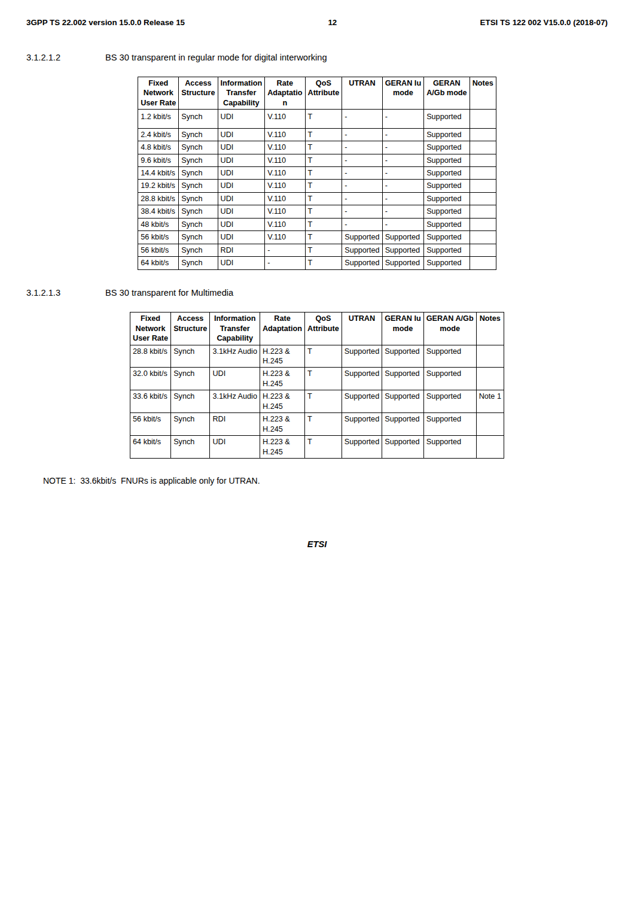3GPP TS 22.002 version 15.0.0 Release 15 12 ETSI TS 122 002 V15.0.0 (2018-07)
3.1.2.1.2 BS 30 transparent in regular mode for digital interworking
| Fixed Network User Rate | Access Structure | Information Transfer Capability | Rate Adaptatio n | QoS Attribute | UTRAN | GERAN Iu mode | GERAN A/Gb mode | Notes |
| --- | --- | --- | --- | --- | --- | --- | --- | --- |
| 1.2 kbit/s | Synch | UDI | V.110 | T | - | - | Supported | |
| 2.4 kbit/s | Synch | UDI | V.110 | T | - | - | Supported | |
| 4.8 kbit/s | Synch | UDI | V.110 | T | - | - | Supported | |
| 9.6 kbit/s | Synch | UDI | V.110 | T | - | - | Supported | |
| 14.4 kbit/s | Synch | UDI | V.110 | T | - | - | Supported | |
| 19.2 kbit/s | Synch | UDI | V.110 | T | - | - | Supported | |
| 28.8 kbit/s | Synch | UDI | V.110 | T | - | - | Supported | |
| 38.4 kbit/s | Synch | UDI | V.110 | T | - | - | Supported | |
| 48 kbit/s | Synch | UDI | V.110 | T | - | - | Supported | |
| 56 kbit/s | Synch | UDI | V.110 | T | Supported | Supported | Supported | |
| 56 kbit/s | Synch | RDI | - | T | Supported | Supported | Supported | |
| 64 kbit/s | Synch | UDI | - | T | Supported | Supported | Supported | |
3.1.2.1.3 BS 30 transparent for Multimedia
| Fixed Network User Rate | Access Structure | Information Transfer Capability | Rate Adaptation | QoS Attribute | UTRAN | GERAN Iu mode | GERAN A/Gb mode | Notes |
| --- | --- | --- | --- | --- | --- | --- | --- | --- |
| 28.8 kbit/s | Synch | 3.1kHz Audio | H.223 & H.245 | T | Supported | Supported | Supported | |
| 32.0 kbit/s | Synch | UDI | H.223 & H.245 | T | Supported | Supported | Supported | |
| 33.6 kbit/s | Synch | 3.1kHz Audio | H.223 & H.245 | T | Supported | Supported | Supported | Note 1 |
| 56 kbit/s | Synch | RDI | H.223 & H.245 | T | Supported | Supported | Supported | |
| 64 kbit/s | Synch | UDI | H.223 & H.245 | T | Supported | Supported | Supported | |
NOTE 1: 33.6kbit/s FNURs is applicable only for UTRAN.
ETSI